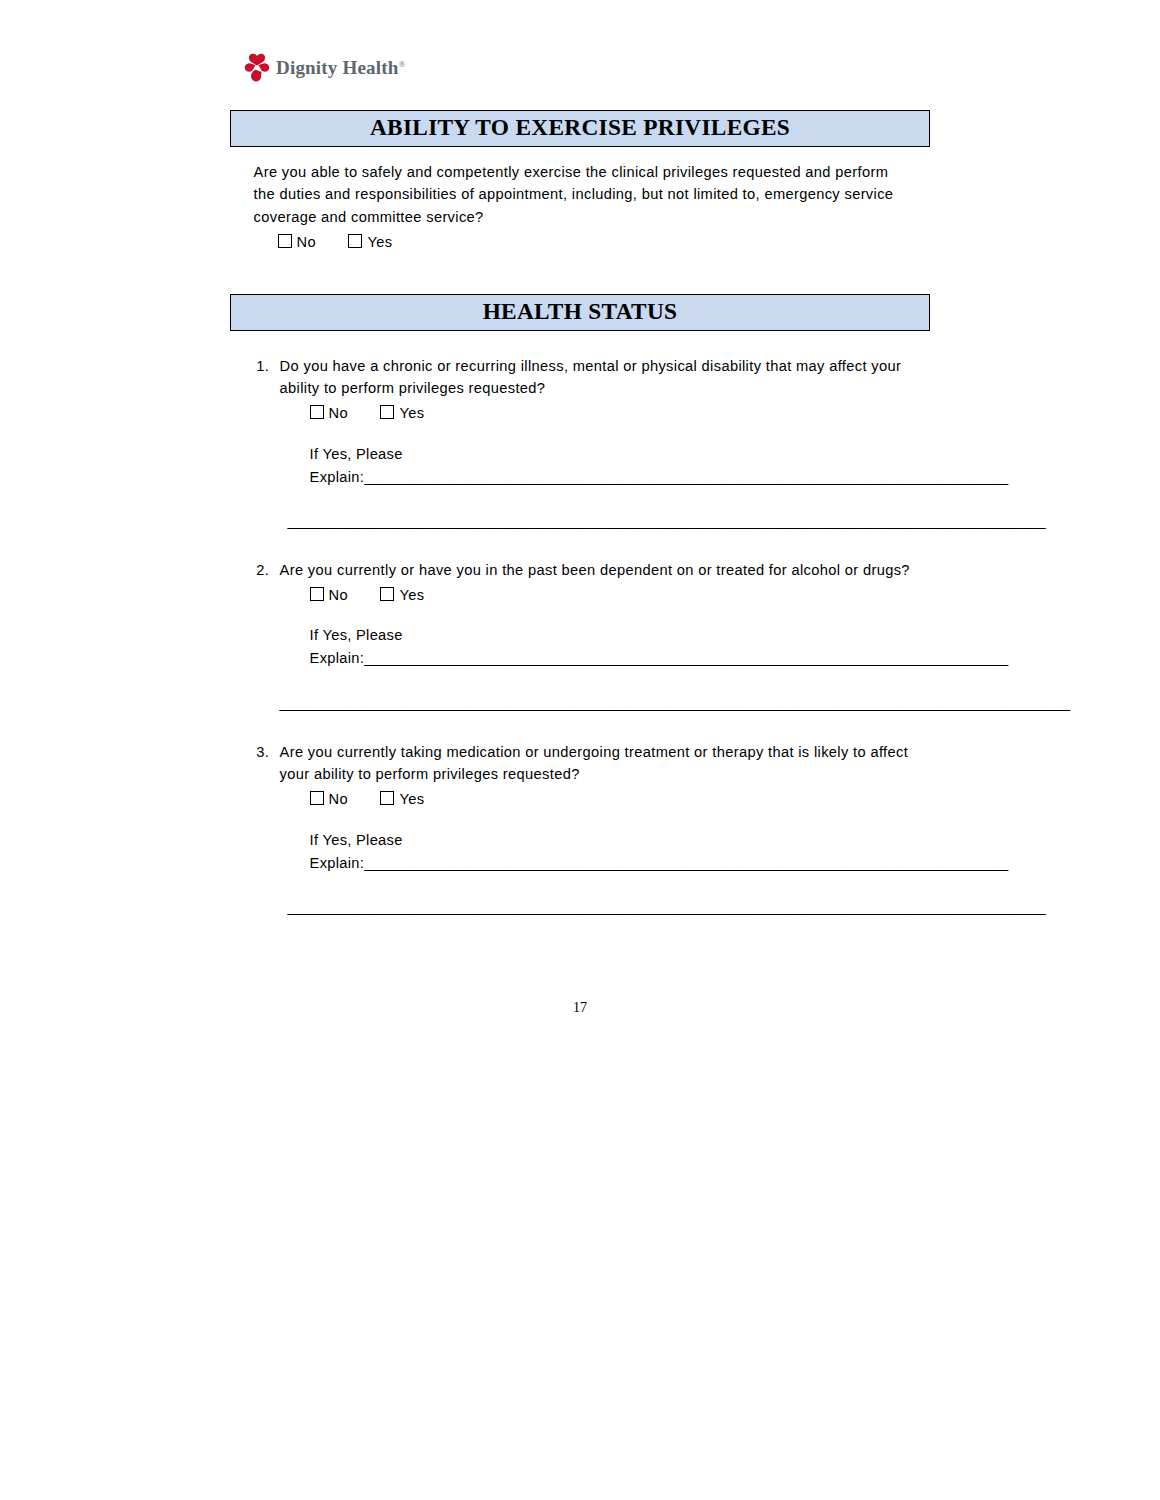Dignity Health®
ABILITY TO EXERCISE PRIVILEGES
Are you able to safely and competently exercise the clinical privileges requested and perform the duties and responsibilities of appointment, including, but not limited to, emergency service coverage and committee service?
No Yes
HEALTH STATUS
Do you have a chronic or recurring illness, mental or physical disability that may affect your ability to perform privileges requested?
No Yes
If Yes, Please Explain:_______________________________________________________________________________
_____________________________________________________________________________________________
Are you currently or have you in the past been dependent on or treated for alcohol or drugs?
No Yes
If Yes, Please Explain:_______________________________________________________________________________
_________________________________________________________________________________________________
Are you currently taking medication or undergoing treatment or therapy that is likely to affect your ability to perform privileges requested?
No Yes
If Yes, Please Explain:_______________________________________________________________________________
_____________________________________________________________________________________________
17